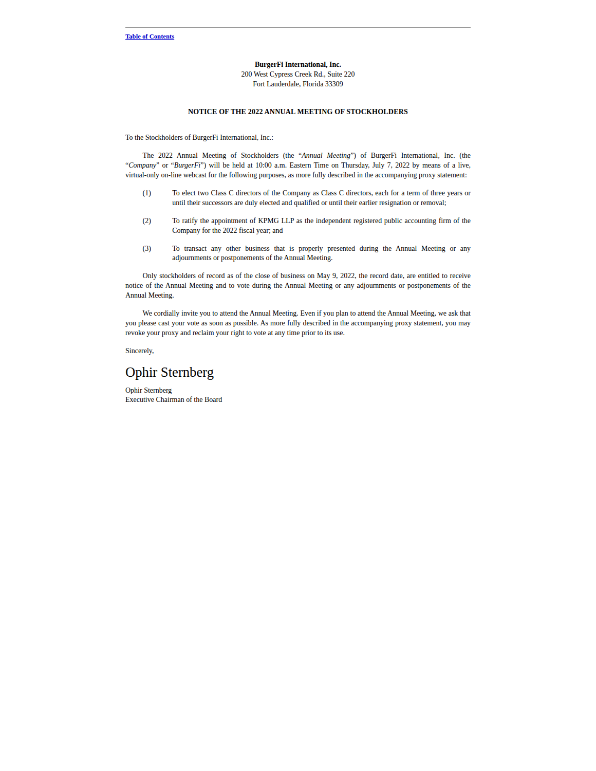Table of Contents
BurgerFi International, Inc.
200 West Cypress Creek Rd., Suite 220
Fort Lauderdale, Florida 33309
NOTICE OF THE 2022 ANNUAL MEETING OF STOCKHOLDERS
To the Stockholders of BurgerFi International, Inc.:
The 2022 Annual Meeting of Stockholders (the “Annual Meeting”) of BurgerFi International, Inc. (the “Company” or “BurgerFi”) will be held at 10:00 a.m. Eastern Time on Thursday, July 7, 2022 by means of a live, virtual-only on-line webcast for the following purposes, as more fully described in the accompanying proxy statement:
(1) To elect two Class C directors of the Company as Class C directors, each for a term of three years or until their successors are duly elected and qualified or until their earlier resignation or removal;
(2) To ratify the appointment of KPMG LLP as the independent registered public accounting firm of the Company for the 2022 fiscal year; and
(3) To transact any other business that is properly presented during the Annual Meeting or any adjournments or postponements of the Annual Meeting.
Only stockholders of record as of the close of business on May 9, 2022, the record date, are entitled to receive notice of the Annual Meeting and to vote during the Annual Meeting or any adjournments or postponements of the Annual Meeting.
We cordially invite you to attend the Annual Meeting. Even if you plan to attend the Annual Meeting, we ask that you please cast your vote as soon as possible. As more fully described in the accompanying proxy statement, you may revoke your proxy and reclaim your right to vote at any time prior to its use.
Sincerely,
Ophir Sternberg
Ophir Sternberg
Executive Chairman of the Board